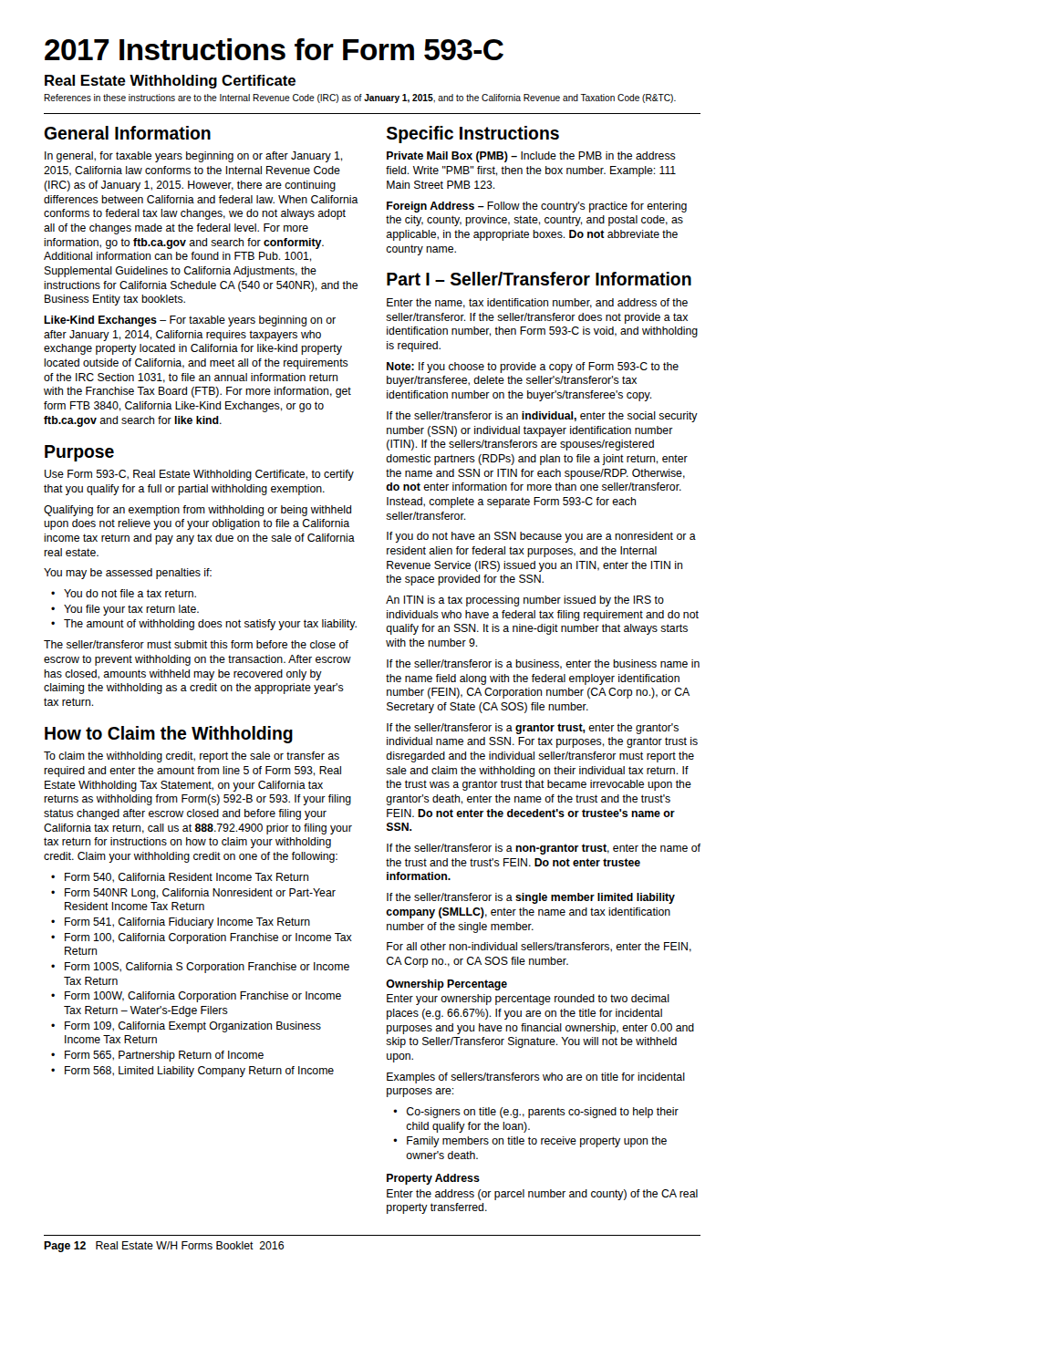2017 Instructions for Form 593-C
Real Estate Withholding Certificate
References in these instructions are to the Internal Revenue Code (IRC) as of January 1, 2015, and to the California Revenue and Taxation Code (R&TC).
General Information
In general, for taxable years beginning on or after January 1, 2015, California law conforms to the Internal Revenue Code (IRC) as of January 1, 2015. However, there are continuing differences between California and federal law. When California conforms to federal tax law changes, we do not always adopt all of the changes made at the federal level. For more information, go to ftb.ca.gov and search for conformity. Additional information can be found in FTB Pub. 1001, Supplemental Guidelines to California Adjustments, the instructions for California Schedule CA (540 or 540NR), and the Business Entity tax booklets.
Like-Kind Exchanges – For taxable years beginning on or after January 1, 2014, California requires taxpayers who exchange property located in California for like-kind property located outside of California, and meet all of the requirements of the IRC Section 1031, to file an annual information return with the Franchise Tax Board (FTB). For more information, get form FTB 3840, California Like-Kind Exchanges, or go to ftb.ca.gov and search for like kind.
Purpose
Use Form 593-C, Real Estate Withholding Certificate, to certify that you qualify for a full or partial withholding exemption.
Qualifying for an exemption from withholding or being withheld upon does not relieve you of your obligation to file a California income tax return and pay any tax due on the sale of California real estate.
You may be assessed penalties if:
You do not file a tax return.
You file your tax return late.
The amount of withholding does not satisfy your tax liability.
The seller/transferor must submit this form before the close of escrow to prevent withholding on the transaction. After escrow has closed, amounts withheld may be recovered only by claiming the withholding as a credit on the appropriate year's tax return.
How to Claim the Withholding
To claim the withholding credit, report the sale or transfer as required and enter the amount from line 5 of Form 593, Real Estate Withholding Tax Statement, on your California tax returns as withholding from Form(s) 592-B or 593. If your filing status changed after escrow closed and before filing your California tax return, call us at 888.792.4900 prior to filing your tax return for instructions on how to claim your withholding credit. Claim your withholding credit on one of the following:
Form 540, California Resident Income Tax Return
Form 540NR Long, California Nonresident or Part-Year Resident Income Tax Return
Form 541, California Fiduciary Income Tax Return
Form 100, California Corporation Franchise or Income Tax Return
Form 100S, California S Corporation Franchise or Income Tax Return
Form 100W, California Corporation Franchise or Income Tax Return – Water's-Edge Filers
Form 109, California Exempt Organization Business Income Tax Return
Form 565, Partnership Return of Income
Form 568, Limited Liability Company Return of Income
Specific Instructions
Private Mail Box (PMB) – Include the PMB in the address field. Write "PMB" first, then the box number. Example: 111 Main Street PMB 123.
Foreign Address – Follow the country's practice for entering the city, county, province, state, country, and postal code, as applicable, in the appropriate boxes. Do not abbreviate the country name.
Part I – Seller/Transferor Information
Enter the name, tax identification number, and address of the seller/transferor. If the seller/transferor does not provide a tax identification number, then Form 593-C is void, and withholding is required.
Note: If you choose to provide a copy of Form 593-C to the buyer/transferee, delete the seller's/transferor's tax identification number on the buyer's/transferee's copy.
If the seller/transferor is an individual, enter the social security number (SSN) or individual taxpayer identification number (ITIN). If the sellers/transferors are spouses/registered domestic partners (RDPs) and plan to file a joint return, enter the name and SSN or ITIN for each spouse/RDP. Otherwise, do not enter information for more than one seller/transferor. Instead, complete a separate Form 593-C for each seller/transferor.
If you do not have an SSN because you are a nonresident or a resident alien for federal tax purposes, and the Internal Revenue Service (IRS) issued you an ITIN, enter the ITIN in the space provided for the SSN.
An ITIN is a tax processing number issued by the IRS to individuals who have a federal tax filing requirement and do not qualify for an SSN. It is a nine-digit number that always starts with the number 9.
If the seller/transferor is a business, enter the business name in the name field along with the federal employer identification number (FEIN), CA Corporation number (CA Corp no.), or CA Secretary of State (CA SOS) file number.
If the seller/transferor is a grantor trust, enter the grantor's individual name and SSN. For tax purposes, the grantor trust is disregarded and the individual seller/transferor must report the sale and claim the withholding on their individual tax return. If the trust was a grantor trust that became irrevocable upon the grantor's death, enter the name of the trust and the trust's FEIN. Do not enter the decedent's or trustee's name or SSN.
If the seller/transferor is a non-grantor trust, enter the name of the trust and the trust's FEIN. Do not enter trustee information.
If the seller/transferor is a single member limited liability company (SMLLC), enter the name and tax identification number of the single member.
For all other non-individual sellers/transferors, enter the FEIN, CA Corp no., or CA SOS file number.
Ownership Percentage
Enter your ownership percentage rounded to two decimal places (e.g. 66.67%). If you are on the title for incidental purposes and you have no financial ownership, enter 0.00 and skip to Seller/Transferor Signature. You will not be withheld upon.
Examples of sellers/transferors who are on title for incidental purposes are:
Co-signers on title (e.g., parents co-signed to help their child qualify for the loan).
Family members on title to receive property upon the owner's death.
Property Address
Enter the address (or parcel number and county) of the CA real property transferred.
Page 12 Real Estate W/H Forms Booklet 2016